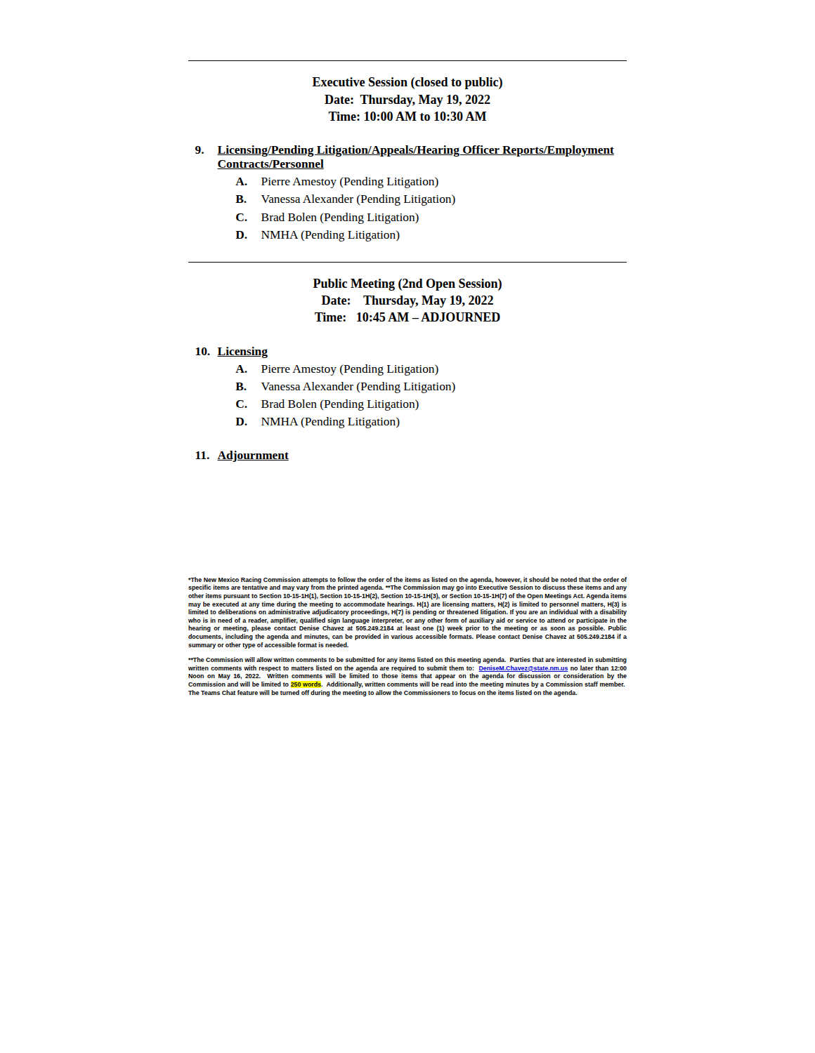Executive Session (closed to public)
Date: Thursday, May 19, 2022
Time: 10:00 AM to 10:30 AM
9. Licensing/Pending Litigation/Appeals/Hearing Officer Reports/Employment Contracts/Personnel
A. Pierre Amestoy (Pending Litigation)
B. Vanessa Alexander (Pending Litigation)
C. Brad Bolen (Pending Litigation)
D. NMHA (Pending Litigation)
Public Meeting (2nd Open Session)
Date: Thursday, May 19, 2022
Time: 10:45 AM – ADJOURNED
10. Licensing
A. Pierre Amestoy (Pending Litigation)
B. Vanessa Alexander (Pending Litigation)
C. Brad Bolen (Pending Litigation)
D. NMHA (Pending Litigation)
11. Adjournment
*The New Mexico Racing Commission attempts to follow the order of the items as listed on the agenda, however, it should be noted that the order of specific items are tentative and may vary from the printed agenda. **The Commission may go into Executive Session to discuss these items and any other items pursuant to Section 10-15-1H(1), Section 10-15-1H(2), Section 10-15-1H(3), or Section 10-15-1H(7) of the Open Meetings Act. Agenda items may be executed at any time during the meeting to accommodate hearings. H(1) are licensing matters, H(2) is limited to personnel matters, H(3) is limited to deliberations on administrative adjudicatory proceedings, H(7) is pending or threatened litigation. If you are an individual with a disability who is in need of a reader, amplifier, qualified sign language interpreter, or any other form of auxiliary aid or service to attend or participate in the hearing or meeting, please contact Denise Chavez at 505.249.2184 at least one (1) week prior to the meeting or as soon as possible. Public documents, including the agenda and minutes, can be provided in various accessible formats. Please contact Denise Chavez at 505.249.2184 if a summary or other type of accessible format is needed.
**The Commission will allow written comments to be submitted for any items listed on this meeting agenda. Parties that are interested in submitting written comments with respect to matters listed on the agenda are required to submit them to: DeniseM.Chavez@state.nm.us no later than 12:00 Noon on May 16, 2022. Written comments will be limited to those items that appear on the agenda for discussion or consideration by the Commission and will be limited to 250 words. Additionally, written comments will be read into the meeting minutes by a Commission staff member. The Teams Chat feature will be turned off during the meeting to allow the Commissioners to focus on the items listed on the agenda.